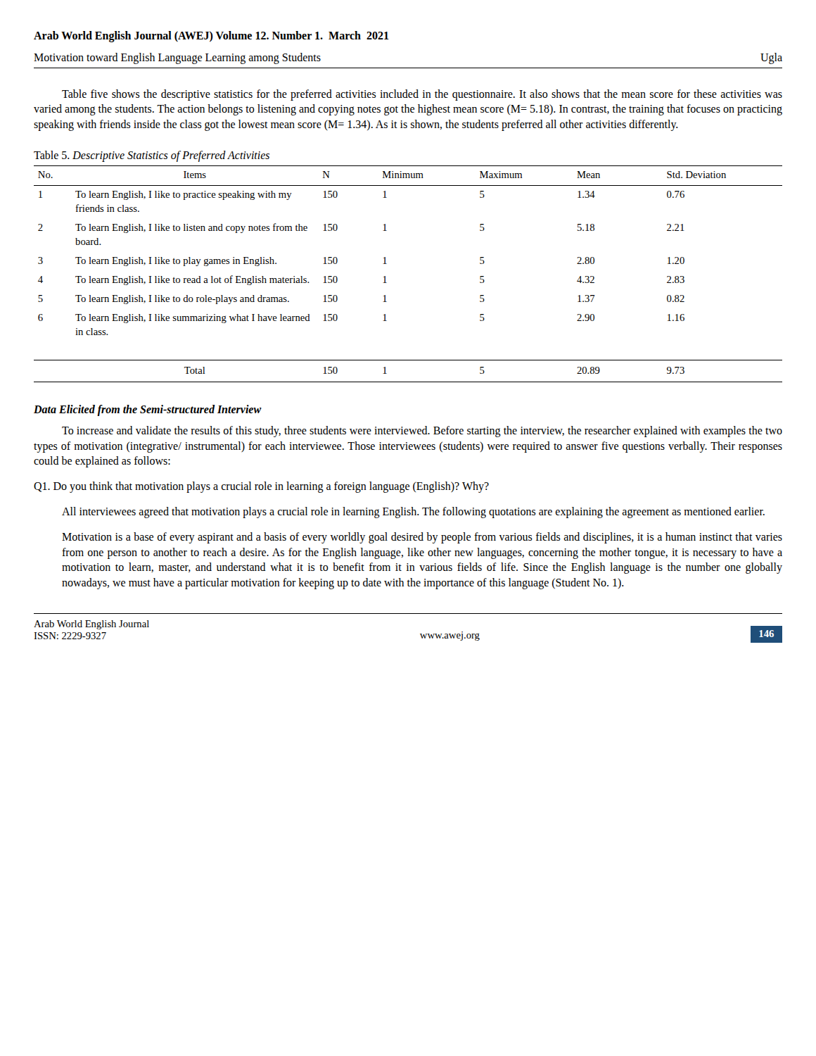Arab World English Journal (AWEJ) Volume 12. Number 1. March 2021
Motivation toward English Language Learning among Students
Ugla
Table five shows the descriptive statistics for the preferred activities included in the questionnaire. It also shows that the mean score for these activities was varied among the students. The action belongs to listening and copying notes got the highest mean score (M= 5.18). In contrast, the training that focuses on practicing speaking with friends inside the class got the lowest mean score (M= 1.34). As it is shown, the students preferred all other activities differently.
Table 5. Descriptive Statistics of Preferred Activities
| No. | Items | N | Minimum | Maximum | Mean | Std. Deviation |
| --- | --- | --- | --- | --- | --- | --- |
| 1 | To learn English, I like to practice speaking with my friends in class. | 150 | 1 | 5 | 1.34 | 0.76 |
| 2 | To learn English, I like to listen and copy notes from the board. | 150 | 1 | 5 | 5.18 | 2.21 |
| 3 | To learn English, I like to play games in English. | 150 | 1 | 5 | 2.80 | 1.20 |
| 4 | To learn English, I like to read a lot of English materials. | 150 | 1 | 5 | 4.32 | 2.83 |
| 5 | To learn English, I like to do role-plays and dramas. | 150 | 1 | 5 | 1.37 | 0.82 |
| 6 | To learn English, I like summarizing what I have learned in class. | 150 | 1 | 5 | 2.90 | 1.16 |
| | Total | 150 | 1 | 5 | 20.89 | 9.73 |
Data Elicited from the Semi-structured Interview
To increase and validate the results of this study, three students were interviewed. Before starting the interview, the researcher explained with examples the two types of motivation (integrative/ instrumental) for each interviewee. Those interviewees (students) were required to answer five questions verbally. Their responses could be explained as follows:
Q1. Do you think that motivation plays a crucial role in learning a foreign language (English)? Why?
All interviewees agreed that motivation plays a crucial role in learning English. The following quotations are explaining the agreement as mentioned earlier.
Motivation is a base of every aspirant and a basis of every worldly goal desired by people from various fields and disciplines, it is a human instinct that varies from one person to another to reach a desire. As for the English language, like other new languages, concerning the mother tongue, it is necessary to have a motivation to learn, master, and understand what it is to benefit from it in various fields of life. Since the English language is the number one globally nowadays, we must have a particular motivation for keeping up to date with the importance of this language (Student No. 1).
Arab World English Journal
ISSN: 2229-9327
www.awej.org
146